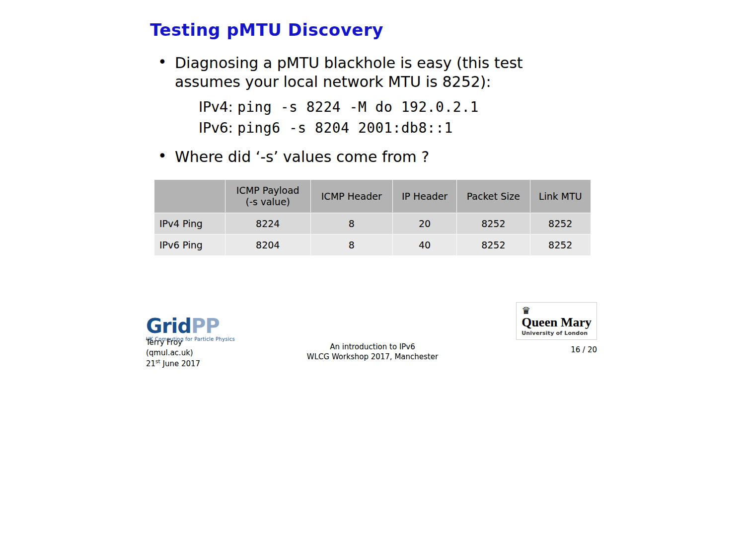Testing pMTU Discovery
Diagnosing a pMTU blackhole is easy (this test assumes your local network MTU is 8252):
IPv4: ping -s 8224 -M do 192.0.2.1
IPv6: ping6 -s 8204 2001:db8::1
Where did ‘-s’ values come from ?
| | ICMP Payload (-s value) | ICMP Header | IP Header | Packet Size | Link MTU |
| --- | --- | --- | --- | --- | --- |
| IPv4 Ping | 8224 | 8 | 20 | 8252 | 8252 |
| IPv6 Ping | 8204 | 8 | 40 | 8252 | 8252 |
Grid PP
UK Computing for Particle Physics
♛
Queen Mary
University of London
Terry Froy
(qmul.ac.uk)
21st June 2017
An introduction to IPv6
WLCG Workshop 2017, Manchester
16 / 20